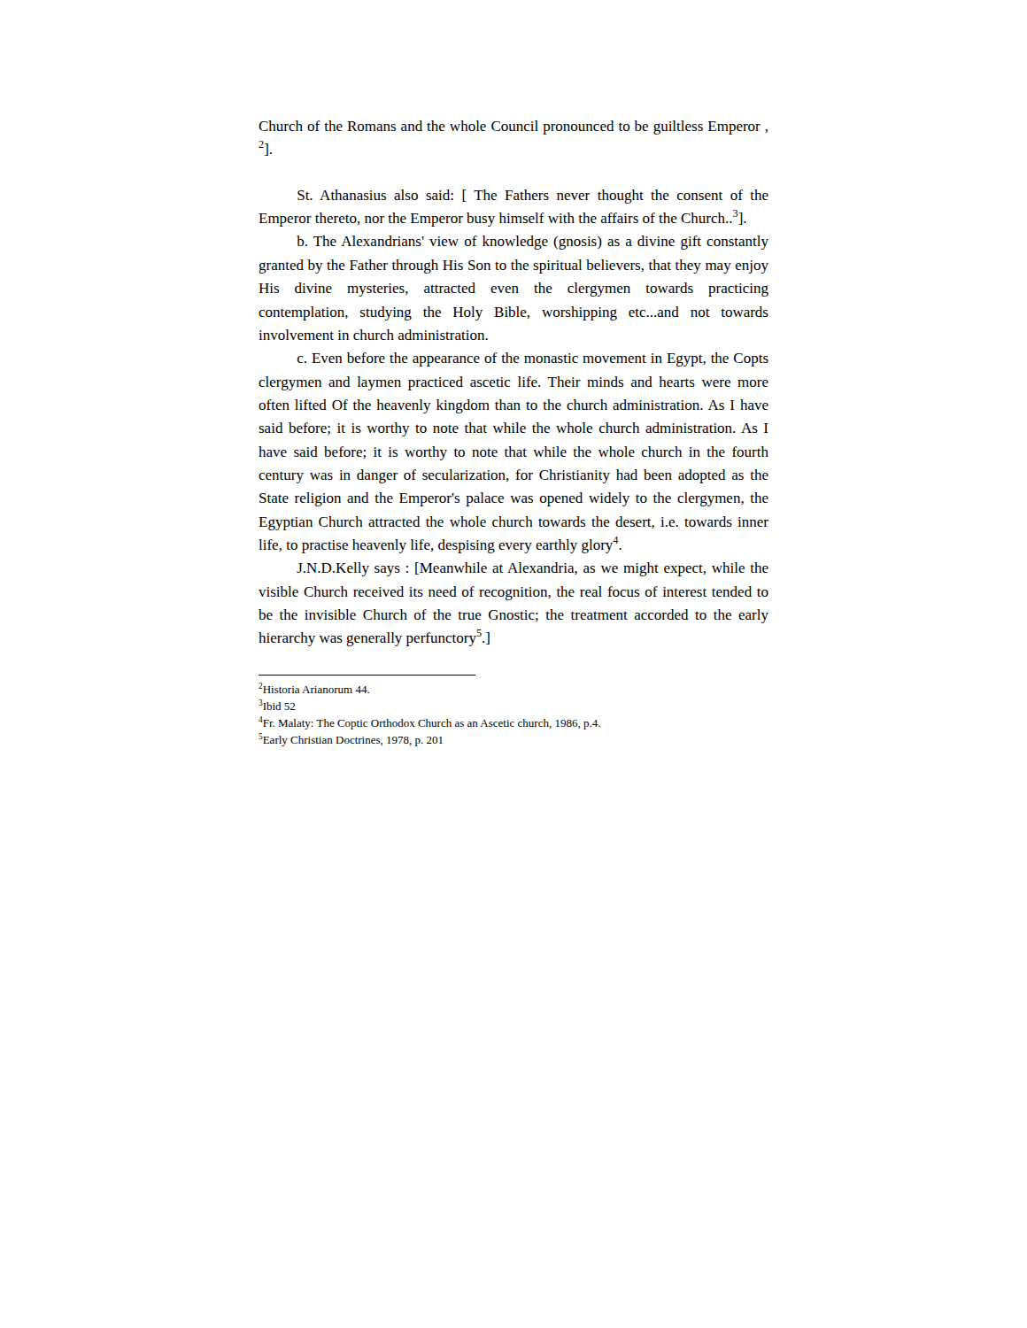Church of the Romans and the whole Council pronounced to be guiltless Emperor , 2].
St. Athanasius also said: [ The Fathers never thought the consent of the Emperor thereto, nor the Emperor busy himself with the affairs of the Church..3].
b. The Alexandrians' view of knowledge (gnosis) as a divine gift constantly granted by the Father through His Son to the spiritual believers, that they may enjoy His divine mysteries, attracted even the clergymen towards practicing contemplation, studying the Holy Bible, worshipping etc...and not towards involvement in church administration.
c. Even before the appearance of the monastic movement in Egypt, the Copts clergymen and laymen practiced ascetic life. Their minds and hearts were more often lifted Of the heavenly kingdom than to the church administration. As I have said before; it is worthy to note that while the whole church administration. As I have said before; it is worthy to note that while the whole church in the fourth century was in danger of secularization, for Christianity had been adopted as the State religion and the Emperor's palace was opened widely to the clergymen, the Egyptian Church attracted the whole church towards the desert, i.e. towards inner life, to practise heavenly life, despising every earthly glory4.
J.N.D.Kelly says : [Meanwhile at Alexandria, as we might expect, while the visible Church received its need of recognition, the real focus of interest tended to be the invisible Church of the true Gnostic; the treatment accorded to the early hierarchy was generally perfunctory5.]
2Historia Arianorum 44.
3Ibid 52
4Fr. Malaty: The Coptic Orthodox Church as an Ascetic church, 1986, p.4.
5Early Christian Doctrines, 1978, p. 201